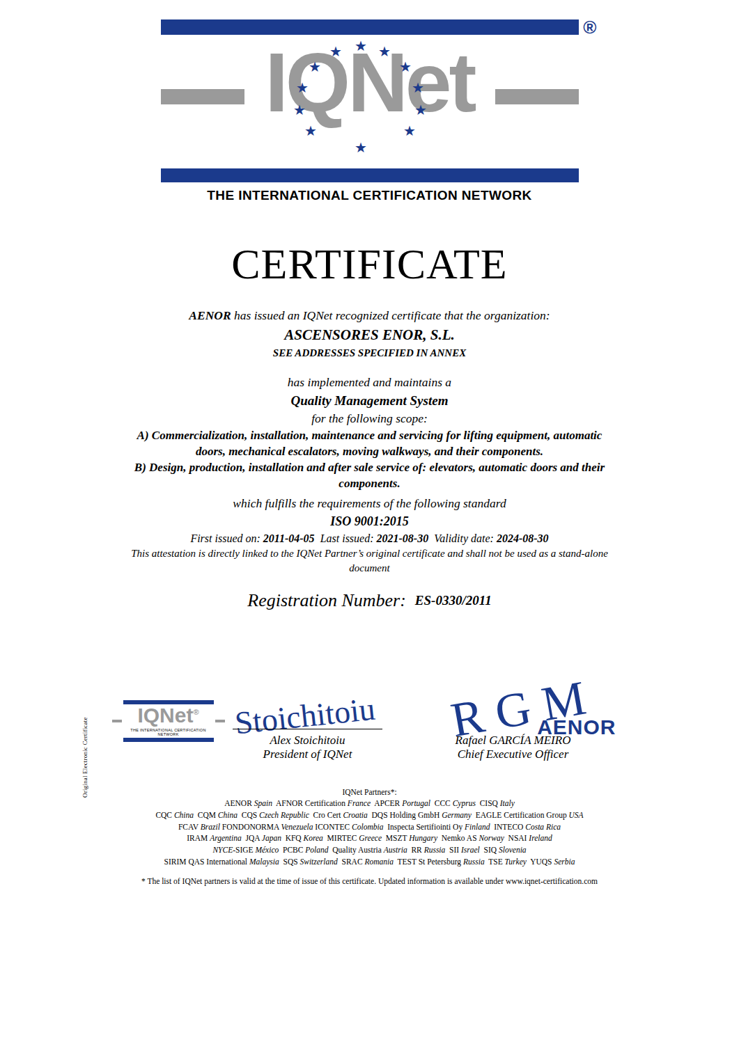Original Electronic Certificate
®
IQNet
★ ★ ★ ★ ★ ★ ★ ★ ★ ★ ★ ★
THE INTERNATIONAL CERTIFICATION NETWORK
CERTIFICATE
AENOR has issued an IQNet recognized certificate that the organization:
ASCENSORES ENOR, S.L.
SEE ADDRESSES SPECIFIED IN ANNEX
has implemented and maintains a
Quality Management System
for the following scope:
A) Commercialization, installation, maintenance and servicing for lifting equipment, automatic doors, mechanical escalators, moving walkways, and their components.
B) Design, production, installation and after sale service of: elevators, automatic doors and their components.
which fulfills the requirements of the following standard
ISO 9001:2015
First issued on: 2011-04-05 Last issued: 2021-08-30 Validity date: 2024-08-30
This attestation is directly linked to the IQNet Partner’s original certificate and shall not be used as a stand-alone document
Registration Number: ES-0330/2011
IQNet®
THE INTERNATIONAL CERTIFICATION NETWORK
AENOR
Stoichitoiu
R G M
Alex Stoichitoiu
President of IQNet
Rafael GARCÍA MEIRO
Chief Executive Officer
IQNet Partners*:
AENOR Spain AFNOR Certification France APCER Portugal CCC Cyprus CISQ Italy
CQC China CQM China CQS Czech Republic Cro Cert Croatia DQS Holding GmbH Germany EAGLE Certification Group USA
FCAV Brazil FONDONORMA Venezuela ICONTEC Colombia Inspecta Sertifiointi Oy Finland INTECO Costa Rica
IRAM Argentina JQA Japan KFQ Korea MIRTEC Greece MSZT Hungary Nemko AS Norway NSAI Ireland
NYCE-SIGE México PCBC Poland Quality Austria Austria RR Russia SII Israel SIQ Slovenia
SIRIM QAS International Malaysia SQS Switzerland SRAC Romania TEST St Petersburg Russia TSE Turkey YUQS Serbia
* The list of IQNet partners is valid at the time of issue of this certificate. Updated information is available under www.iqnet-certification.com